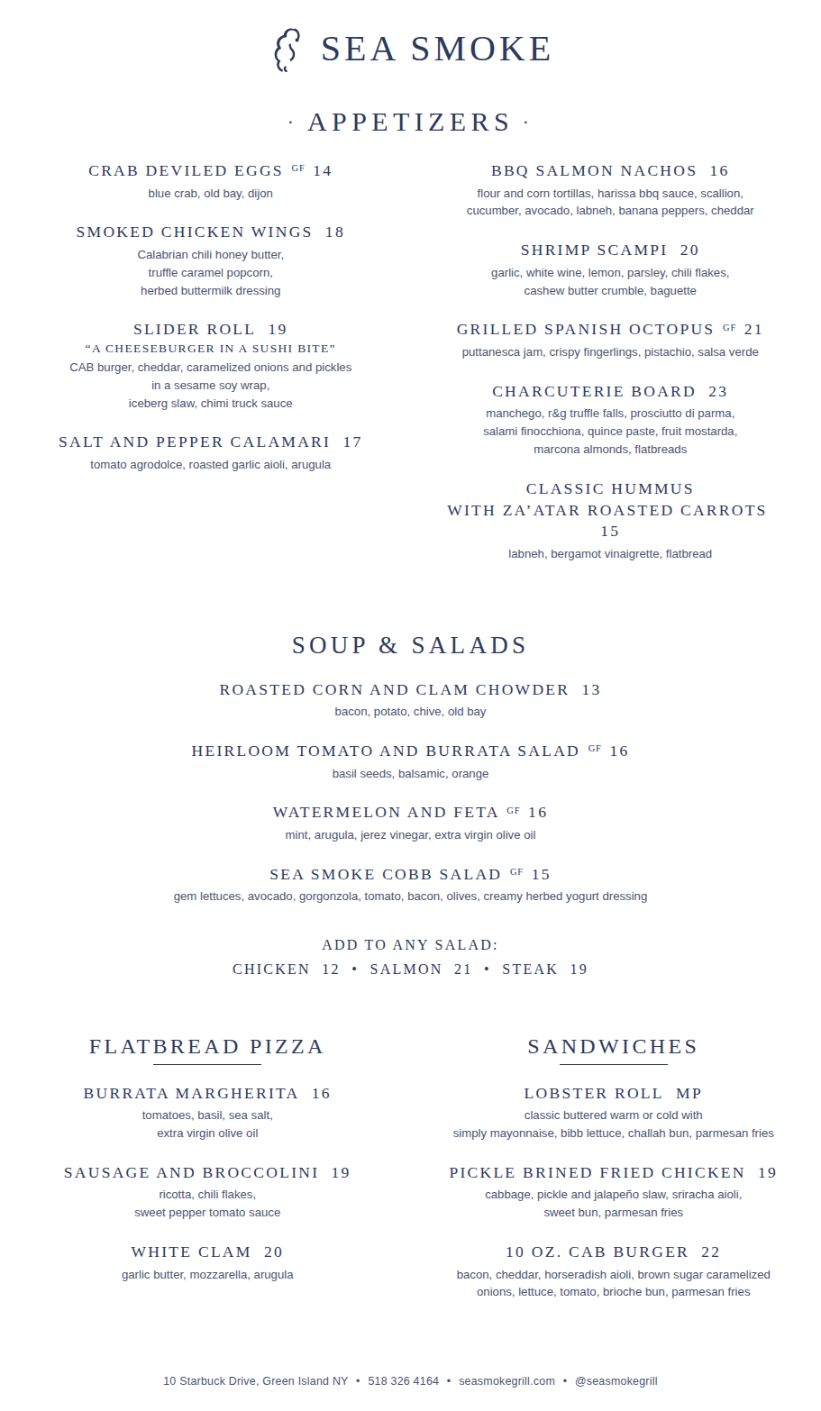Sea Smoke
·Appetizers·
Crab Deviled Eggs GF 14
blue crab, old bay, dijon
Smoked Chicken Wings 18
Calabrian chili honey butter,
truffle caramel popcorn,
herbed buttermilk dressing
Slider Roll 19
“A Cheeseburger in a Sushi Bite”
CAB burger, cheddar, caramelized onions and pickles
in a sesame soy wrap,
iceberg slaw, chimi truck sauce
Salt and Pepper Calamari 17
tomato agrodolce, roasted garlic aioli, arugula
BBQ Salmon Nachos 16
flour and corn tortillas, harissa bbq sauce, scallion,
cucumber, avocado, labneh, banana peppers, cheddar
Shrimp Scampi 20
garlic, white wine, lemon, parsley, chili flakes,
cashew butter crumble, baguette
Grilled Spanish Octopus GF 21
puttanesca jam, crispy fingerlings, pistachio, salsa verde
Charcuterie Board 23
manchego, r&g truffle falls, prosciutto di parma,
salami finocchiona, quince paste, fruit mostarda,
marcona almonds, flatbreads
Classic Hummus
with Za’atar Roasted Carrots 15
labneh, bergamot vinaigrette, flatbread
Soup & Salads
Roasted Corn and Clam Chowder 13
bacon, potato, chive, old bay
Heirloom Tomato and Burrata Salad GF 16
basil seeds, balsamic, orange
Watermelon and Feta GF 16
mint, arugula, jerez vinegar, extra virgin olive oil
Sea Smoke Cobb Salad GF 15
gem lettuces, avocado, gorgonzola, tomato, bacon, olives, creamy herbed yogurt dressing
Add to Any Salad:
Chicken 12 • Salmon 21 • Steak 19
Flatbread Pizza
Burrata Margherita 16
tomatoes, basil, sea salt,
extra virgin olive oil
Sausage and Broccolini 19
ricotta, chili flakes,
sweet pepper tomato sauce
White Clam 20
garlic butter, mozzarella, arugula
Sandwiches
Lobster Roll MP
classic buttered warm or cold with
simply mayonnaise, bibb lettuce, challah bun, parmesan fries
Pickle Brined Fried Chicken 19
cabbage, pickle and jalapeño slaw, sriracha aioli,
sweet bun, parmesan fries
10 oz. CAB Burger 22
bacon, cheddar, horseradish aioli, brown sugar caramelized
onions, lettuce, tomato, brioche bun, parmesan fries
10 Starbuck Drive, Green Island NY • 518 326 4164 • seasmokegrill.com • @seasmokegrill